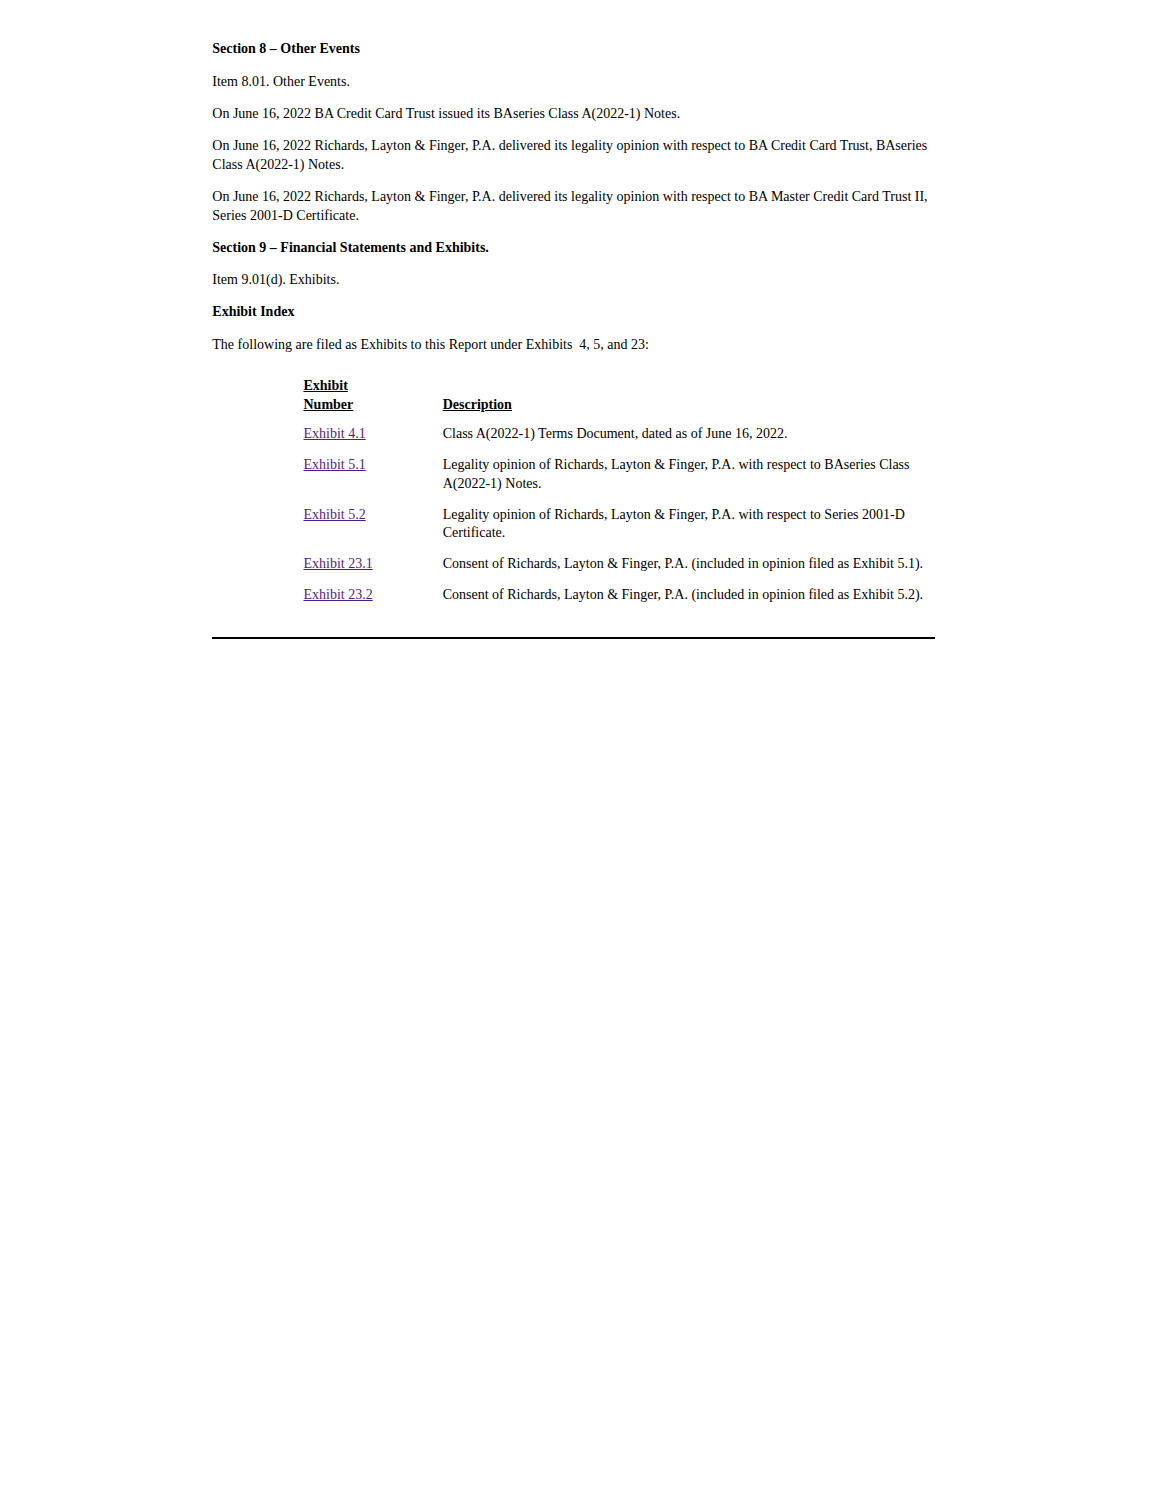Section 8 – Other Events
Item 8.01. Other Events.
On June 16, 2022 BA Credit Card Trust issued its BAseries Class A(2022-1) Notes.
On June 16, 2022 Richards, Layton & Finger, P.A. delivered its legality opinion with respect to BA Credit Card Trust, BAseries Class A(2022-1) Notes.
On June 16, 2022 Richards, Layton & Finger, P.A. delivered its legality opinion with respect to BA Master Credit Card Trust II, Series 2001-D Certificate.
Section 9 – Financial Statements and Exhibits.
Item 9.01(d). Exhibits.
Exhibit Index
The following are filed as Exhibits to this Report under Exhibits 4, 5, and 23:
| Exhibit Number | Description |
| --- | --- |
| Exhibit 4.1 | Class A(2022-1) Terms Document, dated as of June 16, 2022. |
| Exhibit 5.1 | Legality opinion of Richards, Layton & Finger, P.A. with respect to BAseries Class A(2022-1) Notes. |
| Exhibit 5.2 | Legality opinion of Richards, Layton & Finger, P.A. with respect to Series 2001-D Certificate. |
| Exhibit 23.1 | Consent of Richards, Layton & Finger, P.A. (included in opinion filed as Exhibit 5.1). |
| Exhibit 23.2 | Consent of Richards, Layton & Finger, P.A. (included in opinion filed as Exhibit 5.2). |